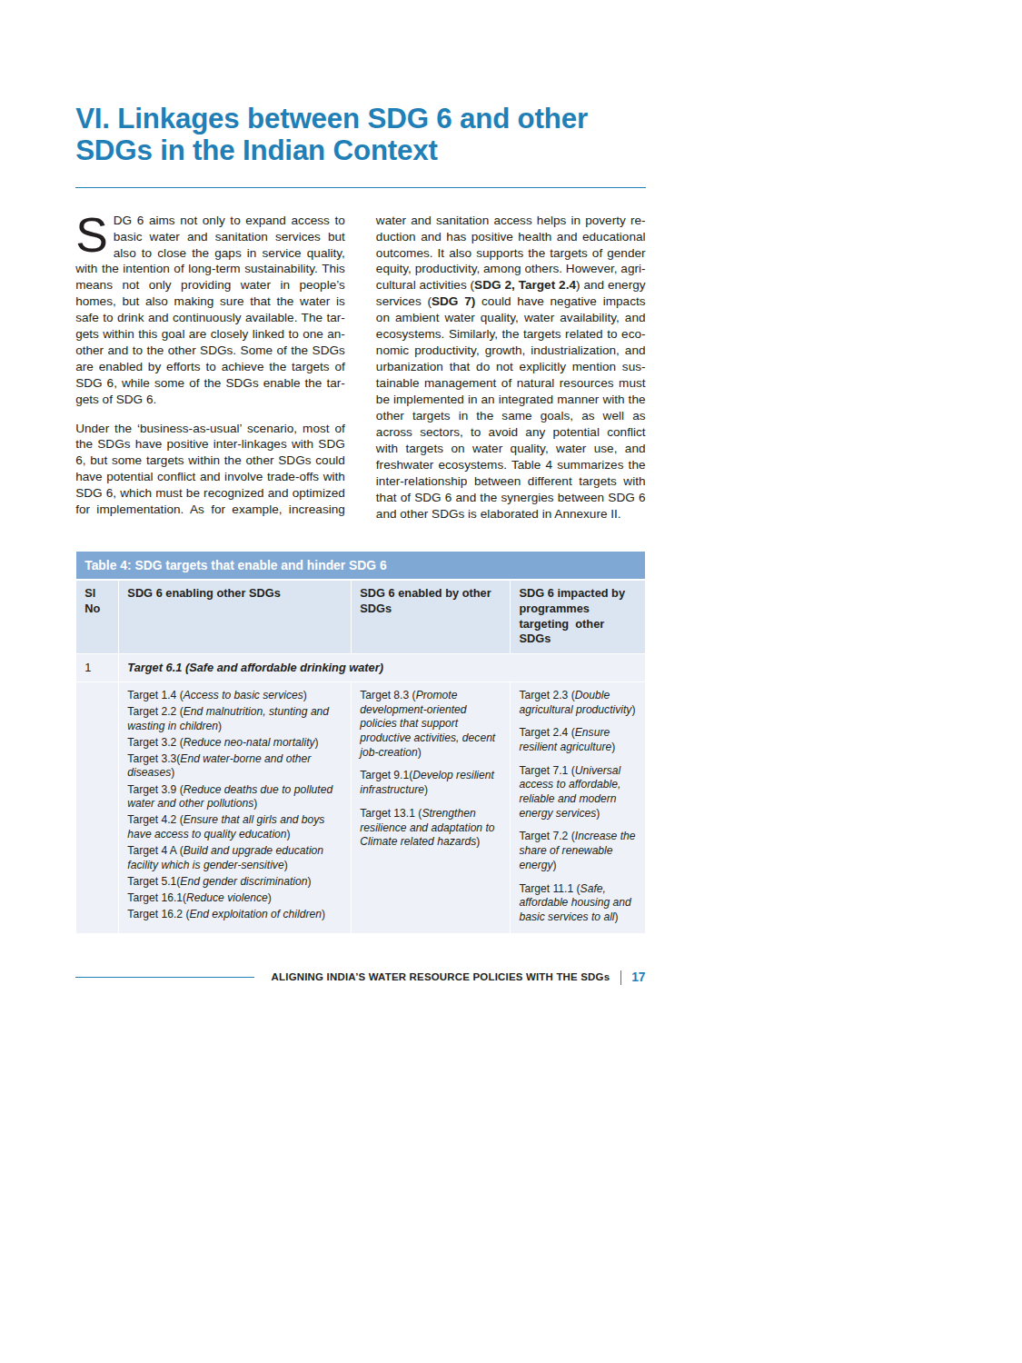VI. Linkages between SDG 6 and other SDGs in the Indian Context
SDG 6 aims not only to expand access to basic water and sanitation services but also to close the gaps in service quality, with the intention of long-term sustainability. This means not only providing water in people’s homes, but also making sure that the water is safe to drink and continuously available. The targets within this goal are closely linked to one another and to the other SDGs. Some of the SDGs are enabled by efforts to achieve the targets of SDG 6, while some of the SDGs enable the targets of SDG 6.
Under the ‘business-as-usual’ scenario, most of the SDGs have positive inter-linkages with SDG 6, but some targets within the other SDGs could have potential conflict and involve trade-offs with SDG 6, which must be recognized and optimized for implementation. As for example, increasing water and sanitation access helps in poverty reduction and has positive health and educational outcomes. It also supports the targets of gender equity, productivity, among others. However, agricultural activities (SDG 2, Target 2.4) and energy services (SDG 7) could have negative impacts on ambient water quality, water availability, and ecosystems. Similarly, the targets related to economic productivity, growth, industrialization, and urbanization that do not explicitly mention sustainable management of natural resources must be implemented in an integrated manner with the other targets in the same goals, as well as across sectors, to avoid any potential conflict with targets on water quality, water use, and freshwater ecosystems. Table 4 summarizes the inter-relationship between different targets with that of SDG 6 and the synergies between SDG 6 and other SDGs is elaborated in Annexure II.
Table 4: SDG targets that enable and hinder SDG 6
| Sl No | SDG 6 enabling other SDGs | SDG 6 enabled by other SDGs | SDG 6 impacted by programmes targeting other SDGs |
| --- | --- | --- | --- |
| 1 | Target 6.1 (Safe and affordable drinking water) |
| | Target 1.4 ( Access to basic services ) Target 2.2 ( End malnutrition, stunting and wasting in children ) Target 3.2 ( Reduce neo-natal mortality ) Target 3.3( End water-borne and other diseases ) Target 3.9 ( Reduce deaths due to polluted water and other pollutions ) Target 4.2 ( Ensure that all girls and boys have access to quality education ) Target 4 A ( Build and upgrade education facility which is gender-sensitive ) Target 5.1( End gender discrimination ) Target 16.1( Reduce violence ) Target 16.2 ( End exploitation of children ) | Target 8.3 ( Promote development-oriented policies that support productive activities, decent job-creation ) Target 9.1( Develop resilient infrastructure ) Target 13.1 ( Strengthen resilience and adaptation to Climate related hazards ) | Target 2.3 ( Double agricultural productivity ) Target 2.4 ( Ensure resilient agriculture ) Target 7.1 ( Universal access to affordable, reliable and modern energy services ) Target 7.2 ( Increase the share of renewable energy ) Target 11.1 ( Safe, affordable housing and basic services to all ) |
ALIGNING INDIA’S WATER RESOURCE POLICIES WITH THE SDGs
17